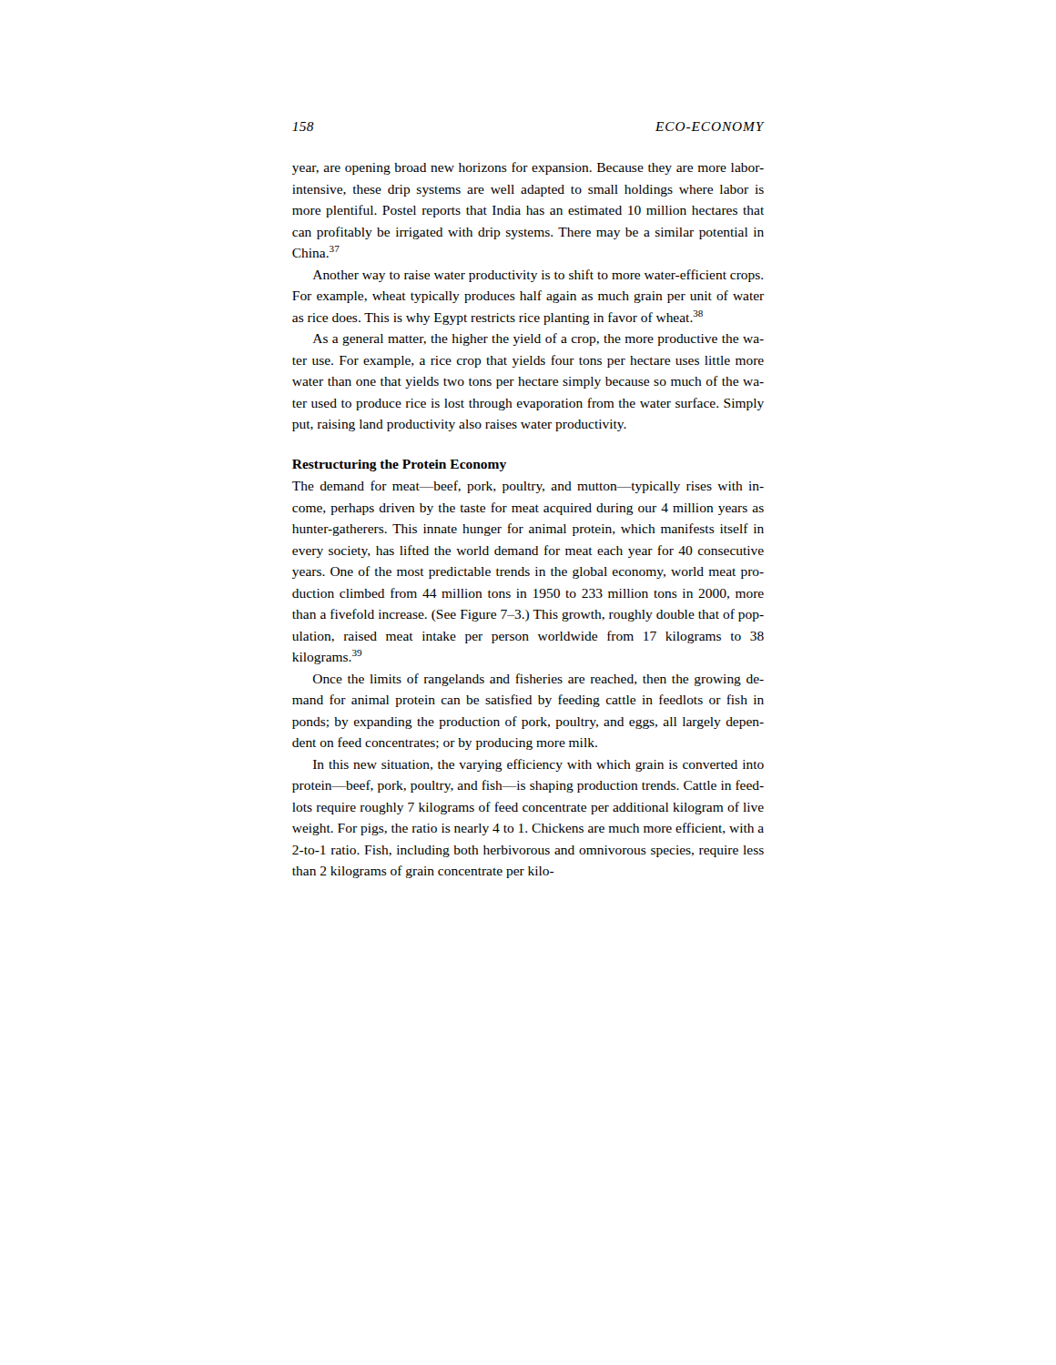158 ECO-ECONOMY
year, are opening broad new horizons for expansion. Because they are more labor-intensive, these drip systems are well adapted to small holdings where labor is more plentiful. Postel reports that India has an estimated 10 million hectares that can profitably be irrigated with drip systems. There may be a similar potential in China.37
Another way to raise water productivity is to shift to more water-efficient crops. For example, wheat typically produces half again as much grain per unit of water as rice does. This is why Egypt restricts rice planting in favor of wheat.38
As a general matter, the higher the yield of a crop, the more productive the water use. For example, a rice crop that yields four tons per hectare uses little more water than one that yields two tons per hectare simply because so much of the water used to produce rice is lost through evaporation from the water surface. Simply put, raising land productivity also raises water productivity.
Restructuring the Protein Economy
The demand for meat—beef, pork, poultry, and mutton—typically rises with income, perhaps driven by the taste for meat acquired during our 4 million years as hunter-gatherers. This innate hunger for animal protein, which manifests itself in every society, has lifted the world demand for meat each year for 40 consecutive years. One of the most predictable trends in the global economy, world meat production climbed from 44 million tons in 1950 to 233 million tons in 2000, more than a fivefold increase. (See Figure 7–3.) This growth, roughly double that of population, raised meat intake per person worldwide from 17 kilograms to 38 kilograms.39
Once the limits of rangelands and fisheries are reached, then the growing demand for animal protein can be satisfied by feeding cattle in feedlots or fish in ponds; by expanding the production of pork, poultry, and eggs, all largely dependent on feed concentrates; or by producing more milk.
In this new situation, the varying efficiency with which grain is converted into protein—beef, pork, poultry, and fish—is shaping production trends. Cattle in feedlots require roughly 7 kilograms of feed concentrate per additional kilogram of live weight. For pigs, the ratio is nearly 4 to 1. Chickens are much more efficient, with a 2-to-1 ratio. Fish, including both herbivorous and omnivorous species, require less than 2 kilograms of grain concentrate per kilo-